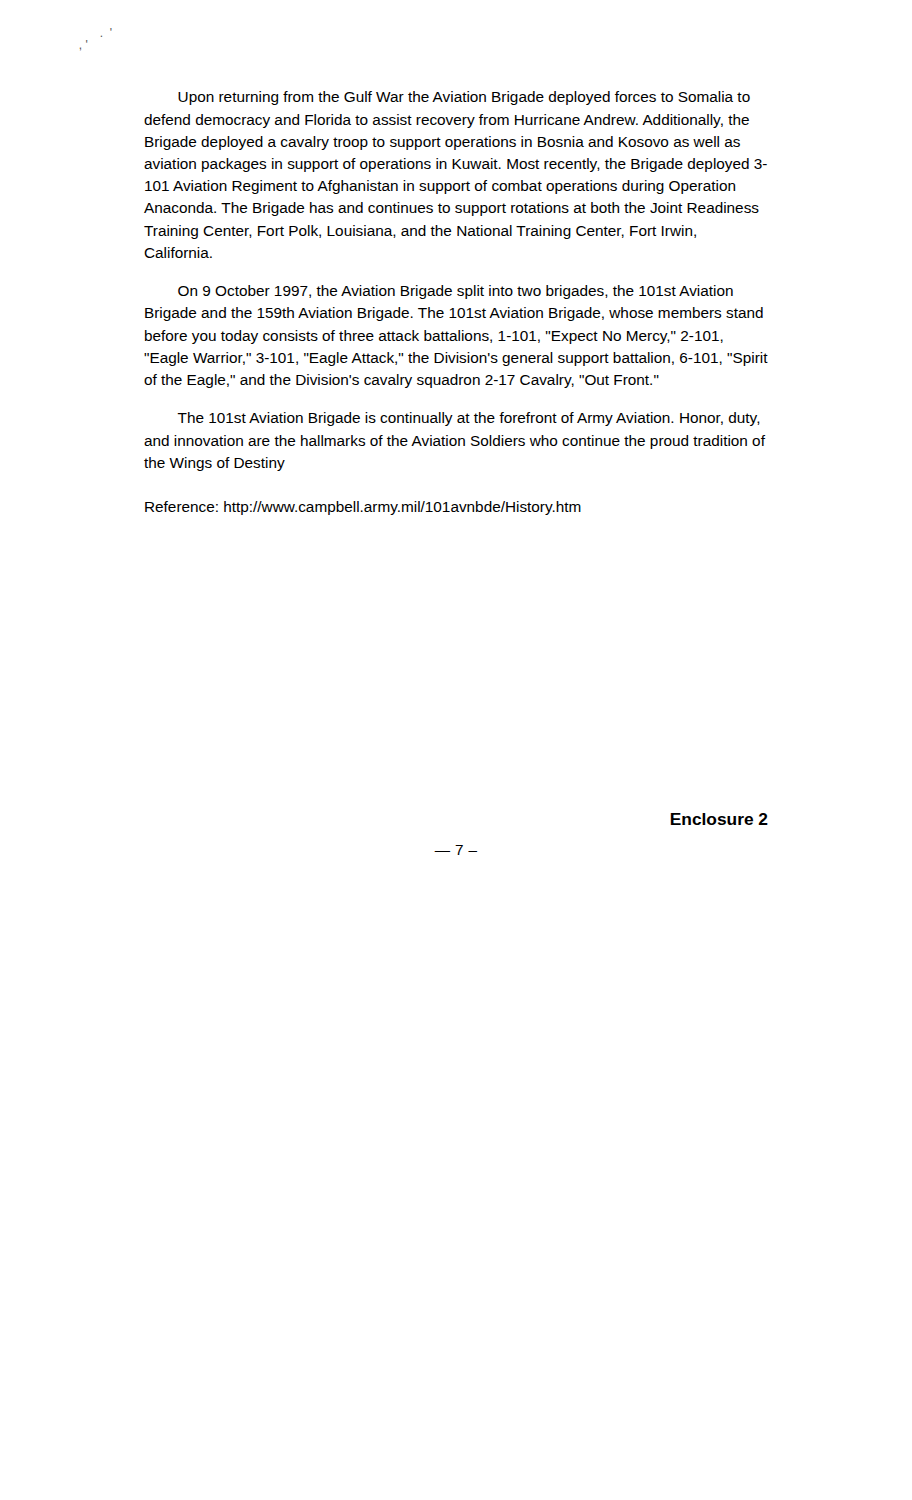. ' , '
Upon returning from the Gulf War the Aviation Brigade deployed forces to Somalia to defend democracy and Florida to assist recovery from Hurricane Andrew. Additionally, the Brigade deployed a cavalry troop to support operations in Bosnia and Kosovo as well as aviation packages in support of operations in Kuwait. Most recently, the Brigade deployed 3-101 Aviation Regiment to Afghanistan in support of combat operations during Operation Anaconda. The Brigade has and continues to support rotations at both the Joint Readiness Training Center, Fort Polk, Louisiana, and the National Training Center, Fort Irwin, California.
On 9 October 1997, the Aviation Brigade split into two brigades, the 101st Aviation Brigade and the 159th Aviation Brigade. The 101st Aviation Brigade, whose members stand before you today consists of three attack battalions, 1-101, "Expect No Mercy," 2-101, "Eagle Warrior," 3-101, "Eagle Attack," the Division's general support battalion, 6-101, "Spirit of the Eagle," and the Division's cavalry squadron 2-17 Cavalry, "Out Front."
The 101st Aviation Brigade is continually at the forefront of Army Aviation. Honor, duty, and innovation are the hallmarks of the Aviation Soldiers who continue the proud tradition of the Wings of Destiny
Reference: http://www.campbell.army.mil/101avnbde/History.htm
Enclosure 2
— 7 –